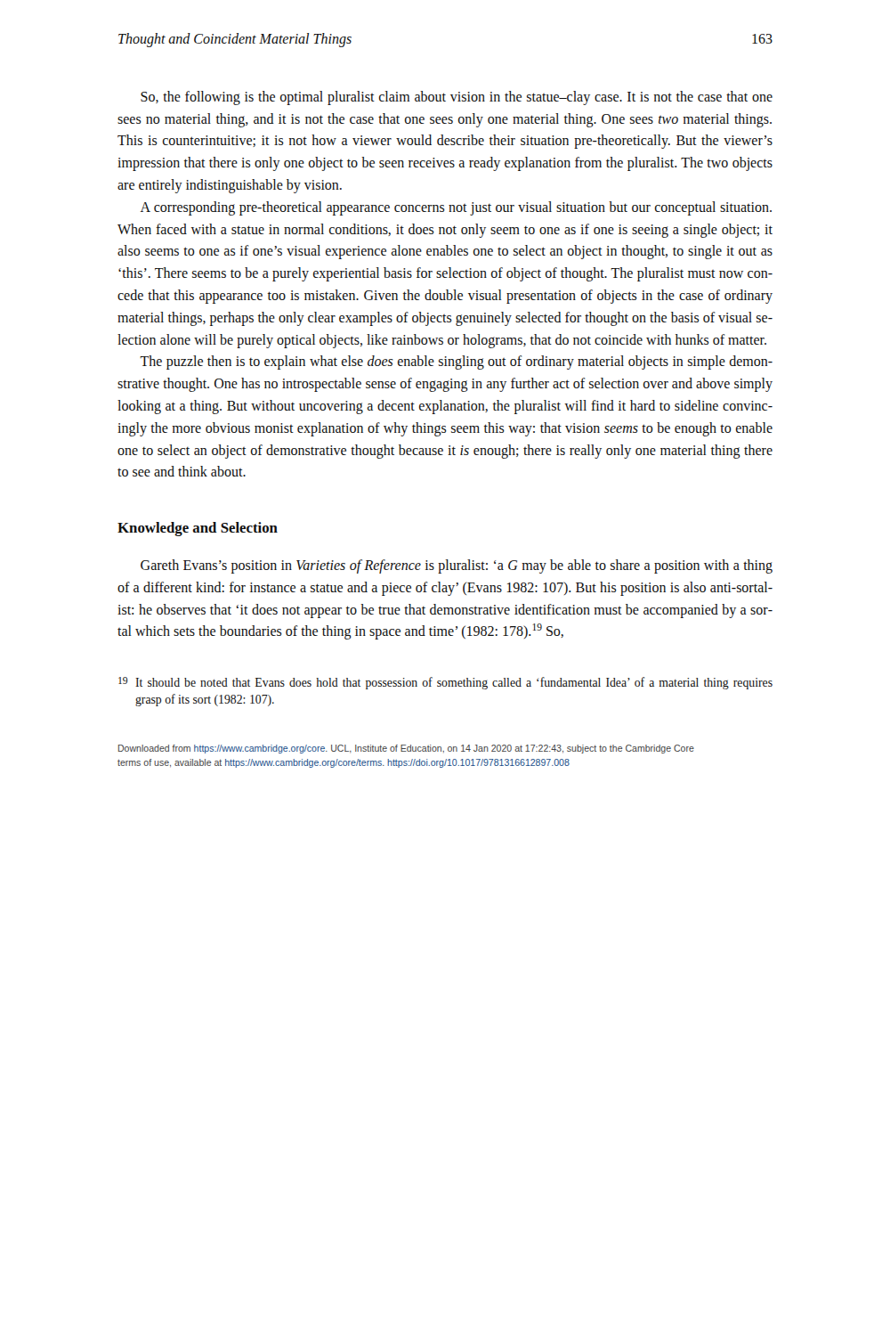Thought and Coincident Material Things 163
So, the following is the optimal pluralist claim about vision in the statue–clay case. It is not the case that one sees no material thing, and it is not the case that one sees only one material thing. One sees two material things. This is counterintuitive; it is not how a viewer would describe their situation pre-theoretically. But the viewer’s impression that there is only one object to be seen receives a ready explanation from the pluralist. The two objects are entirely indistinguishable by vision.
A corresponding pre-theoretical appearance concerns not just our visual situation but our conceptual situation. When faced with a statue in normal conditions, it does not only seem to one as if one is seeing a single object; it also seems to one as if one’s visual experience alone enables one to select an object in thought, to single it out as ‘this’. There seems to be a purely experiential basis for selection of object of thought. The pluralist must now concede that this appearance too is mistaken. Given the double visual presentation of objects in the case of ordinary material things, perhaps the only clear examples of objects genuinely selected for thought on the basis of visual selection alone will be purely optical objects, like rainbows or holograms, that do not coincide with hunks of matter.
The puzzle then is to explain what else does enable singling out of ordinary material objects in simple demonstrative thought. One has no introspectable sense of engaging in any further act of selection over and above simply looking at a thing. But without uncovering a decent explanation, the pluralist will find it hard to sideline convincingly the more obvious monist explanation of why things seem this way: that vision seems to be enough to enable one to select an object of demonstrative thought because it is enough; there is really only one material thing there to see and think about.
Knowledge and Selection
Gareth Evans’s position in Varieties of Reference is pluralist: ‘a G may be able to share a position with a thing of a different kind: for instance a statue and a piece of clay’ (Evans 1982: 107). But his position is also anti-sortalist: he observes that ‘it does not appear to be true that demonstrative identification must be accompanied by a sortal which sets the boundaries of the thing in space and time’ (1982: 178).19 So,
19
It should be noted that Evans does hold that possession of something called a ‘fundamental Idea’ of a material thing requires grasp of its sort (1982: 107).
Downloaded from https://www.cambridge.org/core. UCL, Institute of Education, on 14 Jan 2020 at 17:22:43, subject to the Cambridge Core
terms of use, available at https://www.cambridge.org/core/terms. https://doi.org/10.1017/9781316612897.008